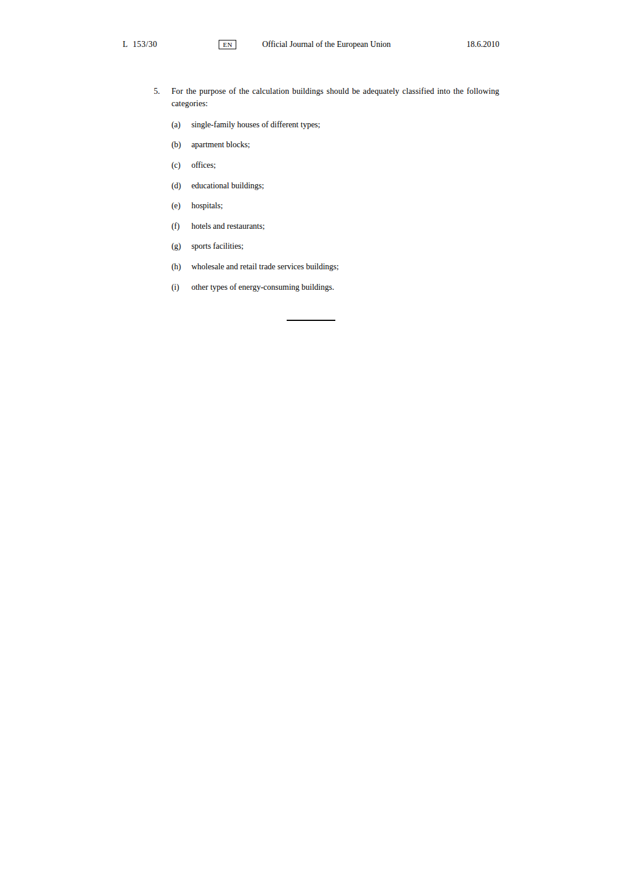L 153/30
EN
Official Journal of the European Union
18.6.2010
5.
For the purpose of the calculation buildings should be adequately classified into the following categories:
(a) single-family houses of different types;
(b) apartment blocks;
(c) offices;
(d) educational buildings;
(e) hospitals;
(f) hotels and restaurants;
(g) sports facilities;
(h) wholesale and retail trade services buildings;
(i) other types of energy-consuming buildings.